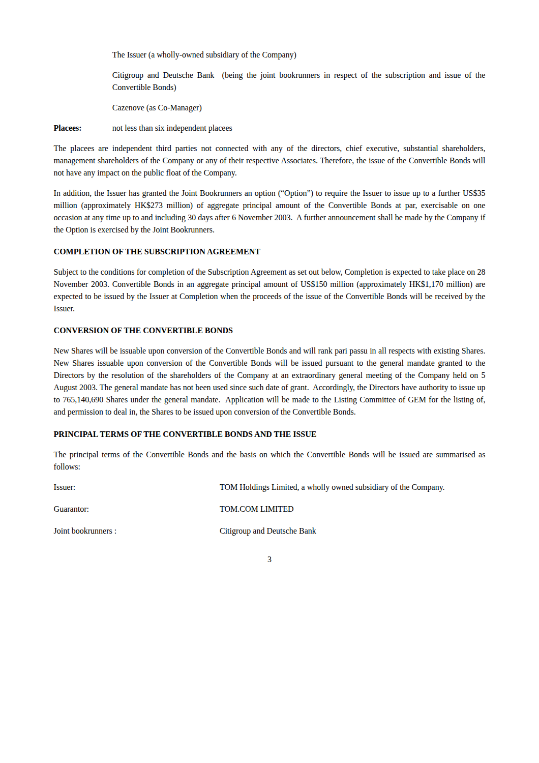The Issuer (a wholly-owned subsidiary of the Company)
Citigroup and Deutsche Bank (being the joint bookrunners in respect of the subscription and issue of the Convertible Bonds)
Cazenove (as Co-Manager)
Placees:
not less than six independent placees
The placees are independent third parties not connected with any of the directors, chief executive, substantial shareholders, management shareholders of the Company or any of their respective Associates. Therefore, the issue of the Convertible Bonds will not have any impact on the public float of the Company.
In addition, the Issuer has granted the Joint Bookrunners an option (“Option”) to require the Issuer to issue up to a further US$35 million (approximately HK$273 million) of aggregate principal amount of the Convertible Bonds at par, exercisable on one occasion at any time up to and including 30 days after 6 November 2003. A further announcement shall be made by the Company if the Option is exercised by the Joint Bookrunners.
COMPLETION OF THE SUBSCRIPTION AGREEMENT
Subject to the conditions for completion of the Subscription Agreement as set out below, Completion is expected to take place on 28 November 2003. Convertible Bonds in an aggregate principal amount of US$150 million (approximately HK$1,170 million) are expected to be issued by the Issuer at Completion when the proceeds of the issue of the Convertible Bonds will be received by the Issuer.
CONVERSION OF THE CONVERTIBLE BONDS
New Shares will be issuable upon conversion of the Convertible Bonds and will rank pari passu in all respects with existing Shares. New Shares issuable upon conversion of the Convertible Bonds will be issued pursuant to the general mandate granted to the Directors by the resolution of the shareholders of the Company at an extraordinary general meeting of the Company held on 5 August 2003. The general mandate has not been used since such date of grant. Accordingly, the Directors have authority to issue up to 765,140,690 Shares under the general mandate. Application will be made to the Listing Committee of GEM for the listing of, and permission to deal in, the Shares to be issued upon conversion of the Convertible Bonds.
PRINCIPAL TERMS OF THE CONVERTIBLE BONDS AND THE ISSUE
The principal terms of the Convertible Bonds and the basis on which the Convertible Bonds will be issued are summarised as follows:
Issuer:
TOM Holdings Limited, a wholly owned subsidiary of the Company.
Guarantor:
TOM.COM LIMITED
Joint bookrunners :
Citigroup and Deutsche Bank
3